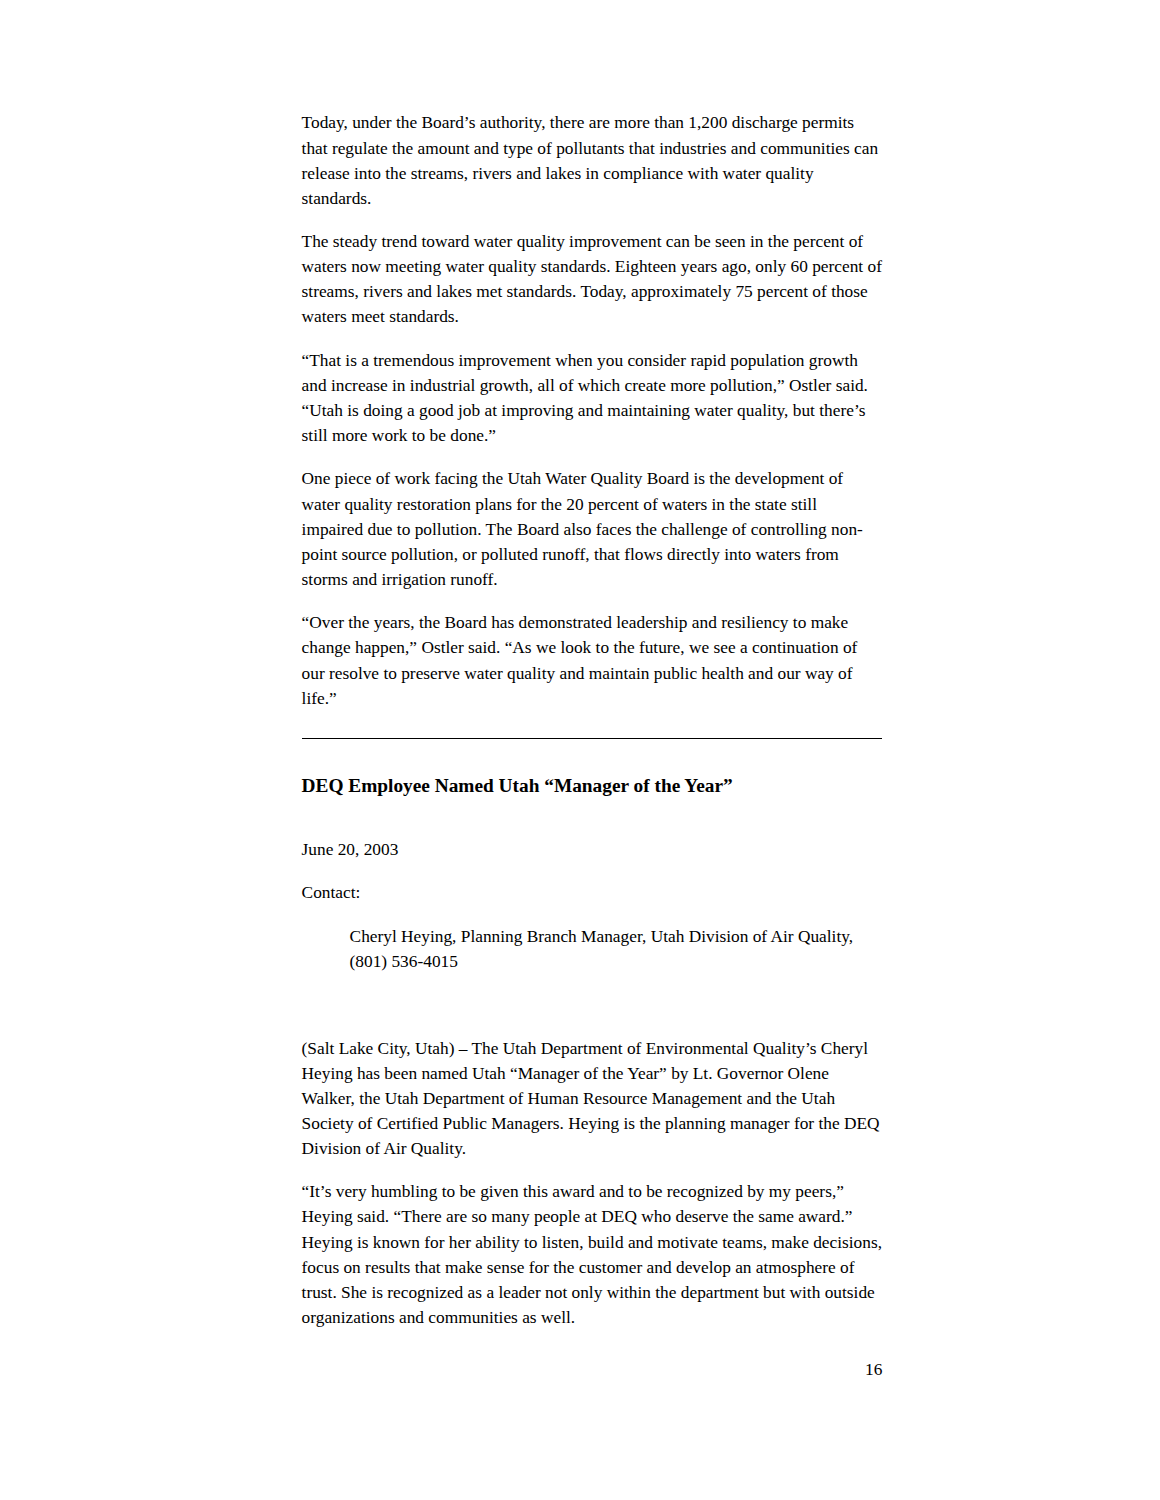Today, under the Board’s authority, there are more than 1,200 discharge permits that regulate the amount and type of pollutants that industries and communities can release into the streams, rivers and lakes in compliance with water quality standards.
The steady trend toward water quality improvement can be seen in the percent of waters now meeting water quality standards. Eighteen years ago, only 60 percent of streams, rivers and lakes met standards. Today, approximately 75 percent of those waters meet standards.
“That is a tremendous improvement when you consider rapid population growth and increase in industrial growth, all of which create more pollution,” Ostler said. “Utah is doing a good job at improving and maintaining water quality, but there’s still more work to be done.”
One piece of work facing the Utah Water Quality Board is the development of water quality restoration plans for the 20 percent of waters in the state still impaired due to pollution. The Board also faces the challenge of controlling non-point source pollution, or polluted runoff, that flows directly into waters from storms and irrigation runoff.
“Over the years, the Board has demonstrated leadership and resiliency to make change happen,” Ostler said. “As we look to the future, we see a continuation of our resolve to preserve water quality and maintain public health and our way of life.”
DEQ Employee Named Utah “Manager of the Year”
June 20, 2003
Contact:
Cheryl Heying, Planning Branch Manager, Utah Division of Air Quality, (801) 536-4015
(Salt Lake City, Utah) – The Utah Department of Environmental Quality’s Cheryl Heying has been named Utah “Manager of the Year” by Lt. Governor Olene Walker, the Utah Department of Human Resource Management and the Utah Society of Certified Public Managers. Heying is the planning manager for the DEQ Division of Air Quality.
“It’s very humbling to be given this award and to be recognized by my peers,” Heying said. “There are so many people at DEQ who deserve the same award.”
Heying is known for her ability to listen, build and motivate teams, make decisions, focus on results that make sense for the customer and develop an atmosphere of trust. She is recognized as a leader not only within the department but with outside organizations and communities as well.
16